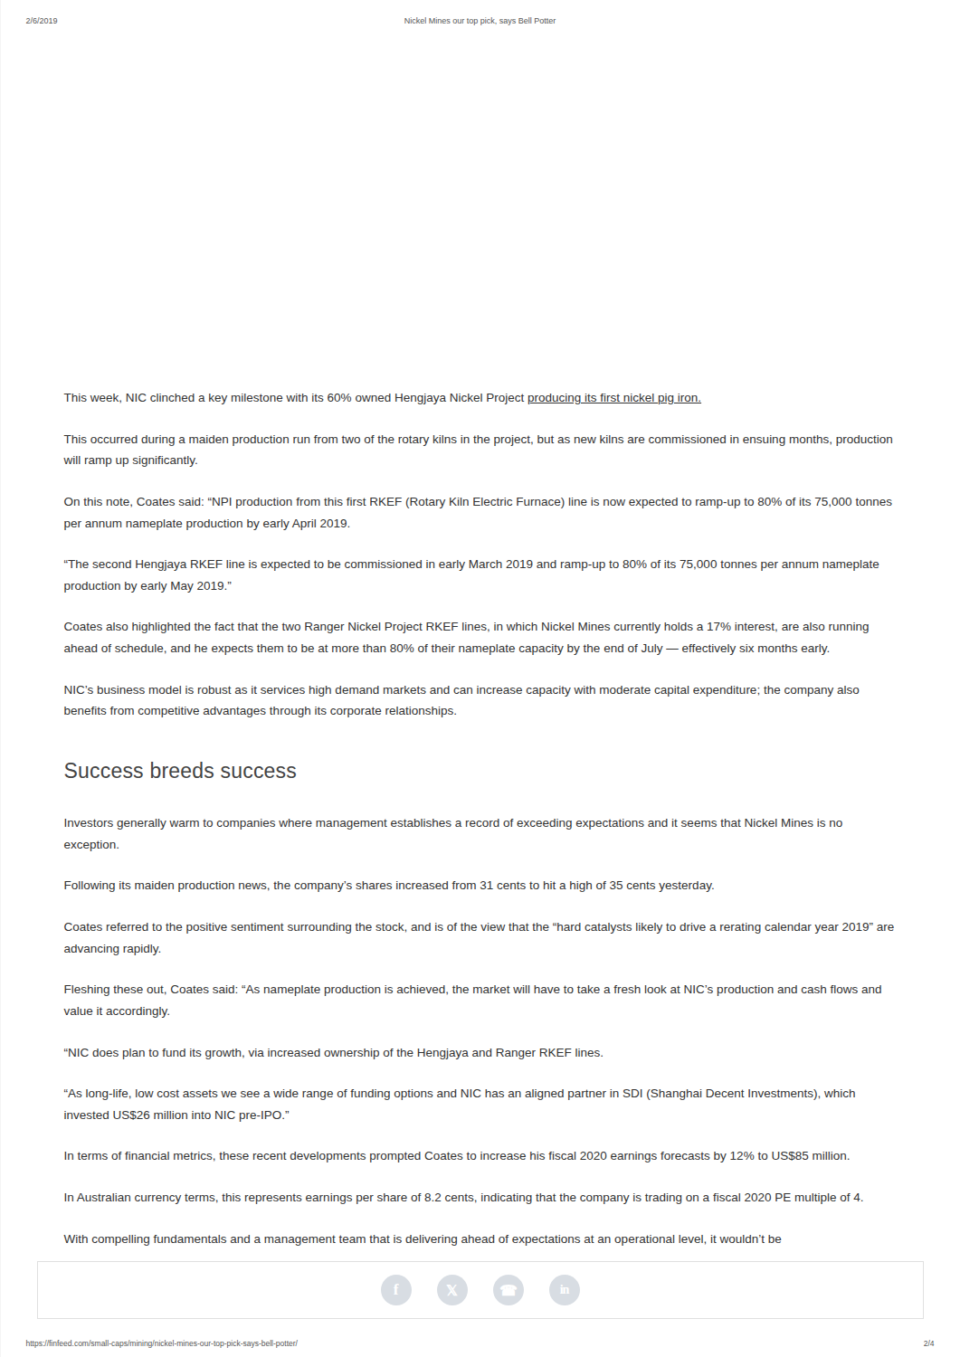2/6/2019
Nickel Mines our top pick, says Bell Potter
This week, NIC clinched a key milestone with its 60% owned Hengjaya Nickel Project producing its first nickel pig iron.
This occurred during a maiden production run from two of the rotary kilns in the project, but as new kilns are commissioned in ensuing months, production will ramp up significantly.
On this note, Coates said: “NPI production from this first RKEF (Rotary Kiln Electric Furnace) line is now expected to ramp-up to 80% of its 75,000 tonnes per annum nameplate production by early April 2019.
“The second Hengjaya RKEF line is expected to be commissioned in early March 2019 and ramp-up to 80% of its 75,000 tonnes per annum nameplate production by early May 2019.”
Coates also highlighted the fact that the two Ranger Nickel Project RKEF lines, in which Nickel Mines currently holds a 17% interest, are also running ahead of schedule, and he expects them to be at more than 80% of their nameplate capacity by the end of July — effectively six months early.
NIC’s business model is robust as it services high demand markets and can increase capacity with moderate capital expenditure; the company also benefits from competitive advantages through its corporate relationships.
Success breeds success
Investors generally warm to companies where management establishes a record of exceeding expectations and it seems that Nickel Mines is no exception.
Following its maiden production news, the company’s shares increased from 31 cents to hit a high of 35 cents yesterday.
Coates referred to the positive sentiment surrounding the stock, and is of the view that the “hard catalysts likely to drive a rerating calendar year 2019” are advancing rapidly.
Fleshing these out, Coates said: “As nameplate production is achieved, the market will have to take a fresh look at NIC’s production and cash flows and value it accordingly.
“NIC does plan to fund its growth, via increased ownership of the Hengjaya and Ranger RKEF lines.
“As long-life, low cost assets we see a wide range of funding options and NIC has an aligned partner in SDI (Shanghai Decent Investments), which invested US$26 million into NIC pre-IPO.”
In terms of financial metrics, these recent developments prompted Coates to increase his fiscal 2020 earnings forecasts by 12% to US$85 million.
In Australian currency terms, this represents earnings per share of 8.2 cents, indicating that the company is trading on a fiscal 2020 PE multiple of 4.
With compelling fundamentals and a management team that is delivering ahead of expectations at an operational level, it wouldn’t be
surprising to see NIC’s shares move towards Bell Potter’s price target sooner rather than later.
f
𝕏
☎
in
https://finfeed.com/small-caps/mining/nickel-mines-our-top-pick-says-bell-potter/
2/4